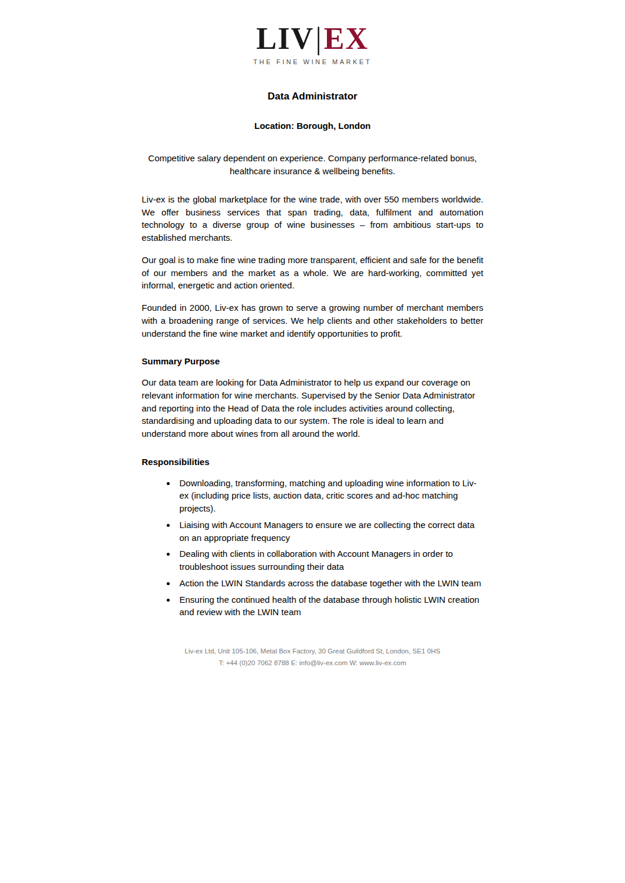LIV|EX
THE FINE WINE MARKET
Data Administrator
Location: Borough, London
Competitive salary dependent on experience. Company performance-related bonus, healthcare insurance & wellbeing benefits.
Liv-ex is the global marketplace for the wine trade, with over 550 members worldwide. We offer business services that span trading, data, fulfilment and automation technology to a diverse group of wine businesses – from ambitious start-ups to established merchants.
Our goal is to make fine wine trading more transparent, efficient and safe for the benefit of our members and the market as a whole. We are hard-working, committed yet informal, energetic and action oriented.
Founded in 2000, Liv-ex has grown to serve a growing number of merchant members with a broadening range of services. We help clients and other stakeholders to better understand the fine wine market and identify opportunities to profit.
Summary Purpose
Our data team are looking for Data Administrator to help us expand our coverage on relevant information for wine merchants. Supervised by the Senior Data Administrator and reporting into the Head of Data the role includes activities around collecting, standardising and uploading data to our system. The role is ideal to learn and understand more about wines from all around the world.
Responsibilities
Downloading, transforming, matching and uploading wine information to Liv-ex (including price lists, auction data, critic scores and ad-hoc matching projects).
Liaising with Account Managers to ensure we are collecting the correct data on an appropriate frequency
Dealing with clients in collaboration with Account Managers in order to troubleshoot issues surrounding their data
Action the LWIN Standards across the database together with the LWIN team
Ensuring the continued health of the database through holistic LWIN creation and review with the LWIN team
Liv-ex Ltd, Unit 105-106, Metal Box Factory, 30 Great Guildford St, London, SE1 0HS
T: +44 (0)20 7062 8788 E: info@liv-ex.com W: www.liv-ex.com